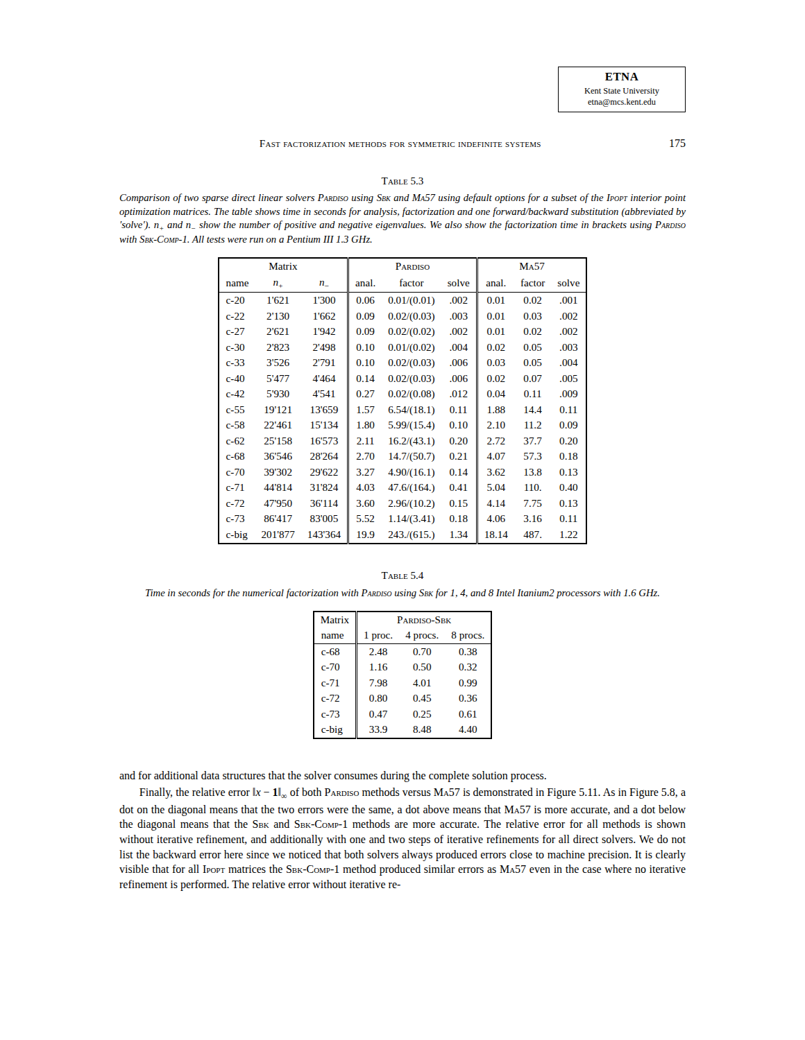ETNA
Kent State University
etna@mcs.kent.edu
Fast factorization methods for symmetric indefinite systems 175
Table 5.3
Comparison of two sparse direct linear solvers Pardiso using Sbk and Ma57 using default options for a subset of the Ipopt interior point optimization matrices. The table shows time in seconds for analysis, factorization and one forward/backward substitution (abbreviated by 'solve'). n+ and n− show the number of positive and negative eigenvalues. We also show the factorization time in brackets using Pardiso with Sbk-Comp-1. All tests were run on a Pentium III 1.3 GHz.
| Matrix | Pardiso | Ma57 |
| name | n + | n − | anal. | factor | solve | anal. | factor | solve |
| c-20 | 1'621 | 1'300 | 0.06 | 0.01/(0.01) | .002 | 0.01 | 0.02 | .001 |
| c-22 | 2'130 | 1'662 | 0.09 | 0.02/(0.03) | .003 | 0.01 | 0.03 | .002 |
| c-27 | 2'621 | 1'942 | 0.09 | 0.02/(0.02) | .002 | 0.01 | 0.02 | .002 |
| c-30 | 2'823 | 2'498 | 0.10 | 0.01/(0.02) | .004 | 0.02 | 0.05 | .003 |
| c-33 | 3'526 | 2'791 | 0.10 | 0.02/(0.03) | .006 | 0.03 | 0.05 | .004 |
| c-40 | 5'477 | 4'464 | 0.14 | 0.02/(0.03) | .006 | 0.02 | 0.07 | .005 |
| c-42 | 5'930 | 4'541 | 0.27 | 0.02/(0.08) | .012 | 0.04 | 0.11 | .009 |
| c-55 | 19'121 | 13'659 | 1.57 | 6.54/(18.1) | 0.11 | 1.88 | 14.4 | 0.11 |
| c-58 | 22'461 | 15'134 | 1.80 | 5.99/(15.4) | 0.10 | 2.10 | 11.2 | 0.09 |
| c-62 | 25'158 | 16'573 | 2.11 | 16.2/(43.1) | 0.20 | 2.72 | 37.7 | 0.20 |
| c-68 | 36'546 | 28'264 | 2.70 | 14.7/(50.7) | 0.21 | 4.07 | 57.3 | 0.18 |
| c-70 | 39'302 | 29'622 | 3.27 | 4.90/(16.1) | 0.14 | 3.62 | 13.8 | 0.13 |
| c-71 | 44'814 | 31'824 | 4.03 | 47.6/(164.) | 0.41 | 5.04 | 110. | 0.40 |
| c-72 | 47'950 | 36'114 | 3.60 | 2.96/(10.2) | 0.15 | 4.14 | 7.75 | 0.13 |
| c-73 | 86'417 | 83'005 | 5.52 | 1.14/(3.41) | 0.18 | 4.06 | 3.16 | 0.11 |
| c-big | 201'877 | 143'364 | 19.9 | 243./(615.) | 1.34 | 18.14 | 487. | 1.22 |
Table 5.4
Time in seconds for the numerical factorization with Pardiso using Sbk for 1, 4, and 8 Intel Itanium2 processors with 1.6 GHz.
| Matrix | Pardiso-Sbk |
| name | 1 proc. | 4 procs. | 8 procs. |
| c-68 | 2.48 | 0.70 | 0.38 |
| c-70 | 1.16 | 0.50 | 0.32 |
| c-71 | 7.98 | 4.01 | 0.99 |
| c-72 | 0.80 | 0.45 | 0.36 |
| c-73 | 0.47 | 0.25 | 0.61 |
| c-big | 33.9 | 8.48 | 4.40 |
and for additional data structures that the solver consumes during the complete solution process.
Finally, the relative error ‖x − 1‖∞ of both Pardiso methods versus Ma57 is demonstrated in Figure 5.11. As in Figure 5.8, a dot on the diagonal means that the two errors were the same, a dot above means that Ma57 is more accurate, and a dot below the diagonal means that the Sbk and Sbk-Comp-1 methods are more accurate. The relative error for all methods is shown without iterative refinement, and additionally with one and two steps of iterative refinements for all direct solvers. We do not list the backward error here since we noticed that both solvers always produced errors close to machine precision. It is clearly visible that for all Ipopt matrices the Sbk-Comp-1 method produced similar errors as Ma57 even in the case where no iterative refinement is performed. The relative error without iterative re-